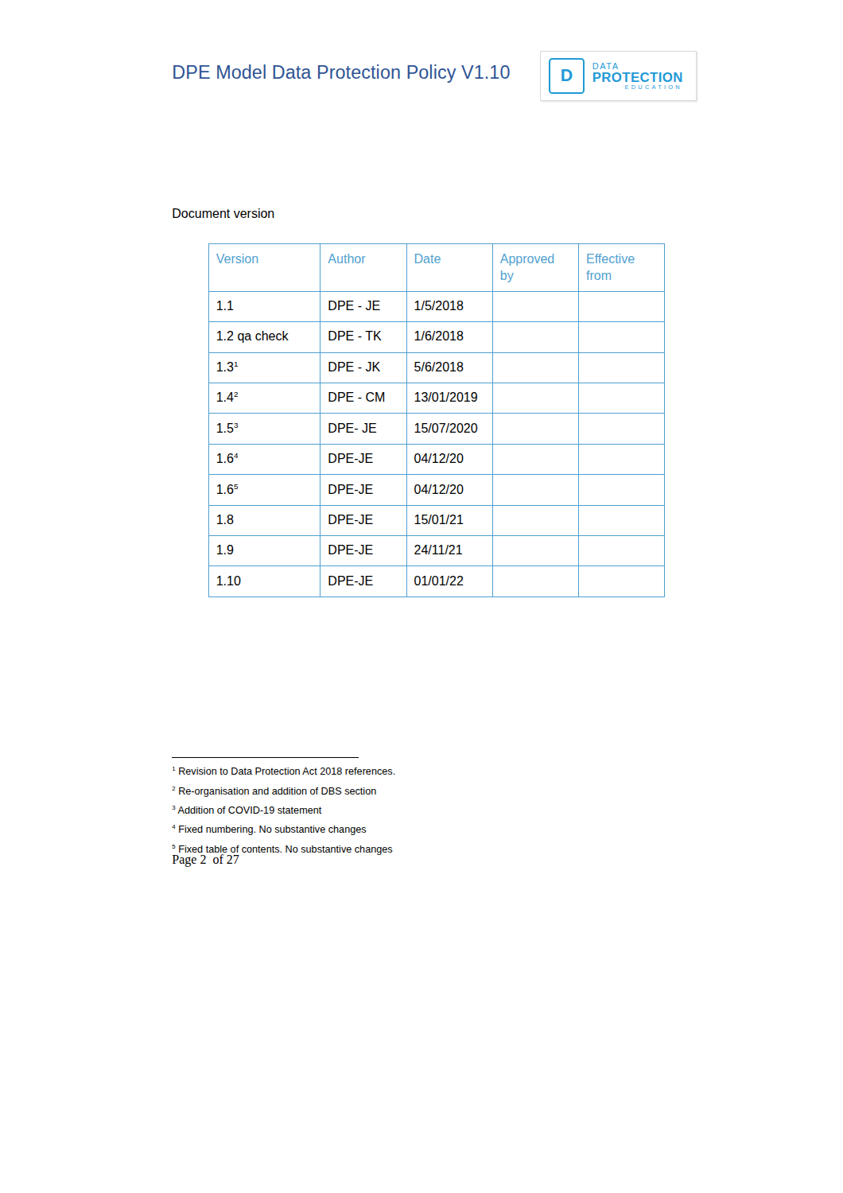DPE Model Data Protection Policy V1.10
D
DATA
PROTECTION
EDUCATION
Document version
| Version | Author | Date | Approved by | Effective from |
| --- | --- | --- | --- | --- |
| 1.1 | DPE - JE | 1/5/2018 | | |
| 1.2 qa check | DPE - TK | 1/6/2018 | | |
| 1.3 1 | DPE - JK | 5/6/2018 | | |
| 1.4 2 | DPE - CM | 13/01/2019 | | |
| 1.5 3 | DPE- JE | 15/07/2020 | | |
| 1.6 4 | DPE-JE | 04/12/20 | | |
| 1.6 5 | DPE-JE | 04/12/20 | | |
| 1.8 | DPE-JE | 15/01/21 | | |
| 1.9 | DPE-JE | 24/11/21 | | |
| 1.10 | DPE-JE | 01/01/22 | | |
1 Revision to Data Protection Act 2018 references.
2 Re-organisation and addition of DBS section
3 Addition of COVID-19 statement
4 Fixed numbering. No substantive changes
5 Fixed table of contents. No substantive changes
Page 2 of 27